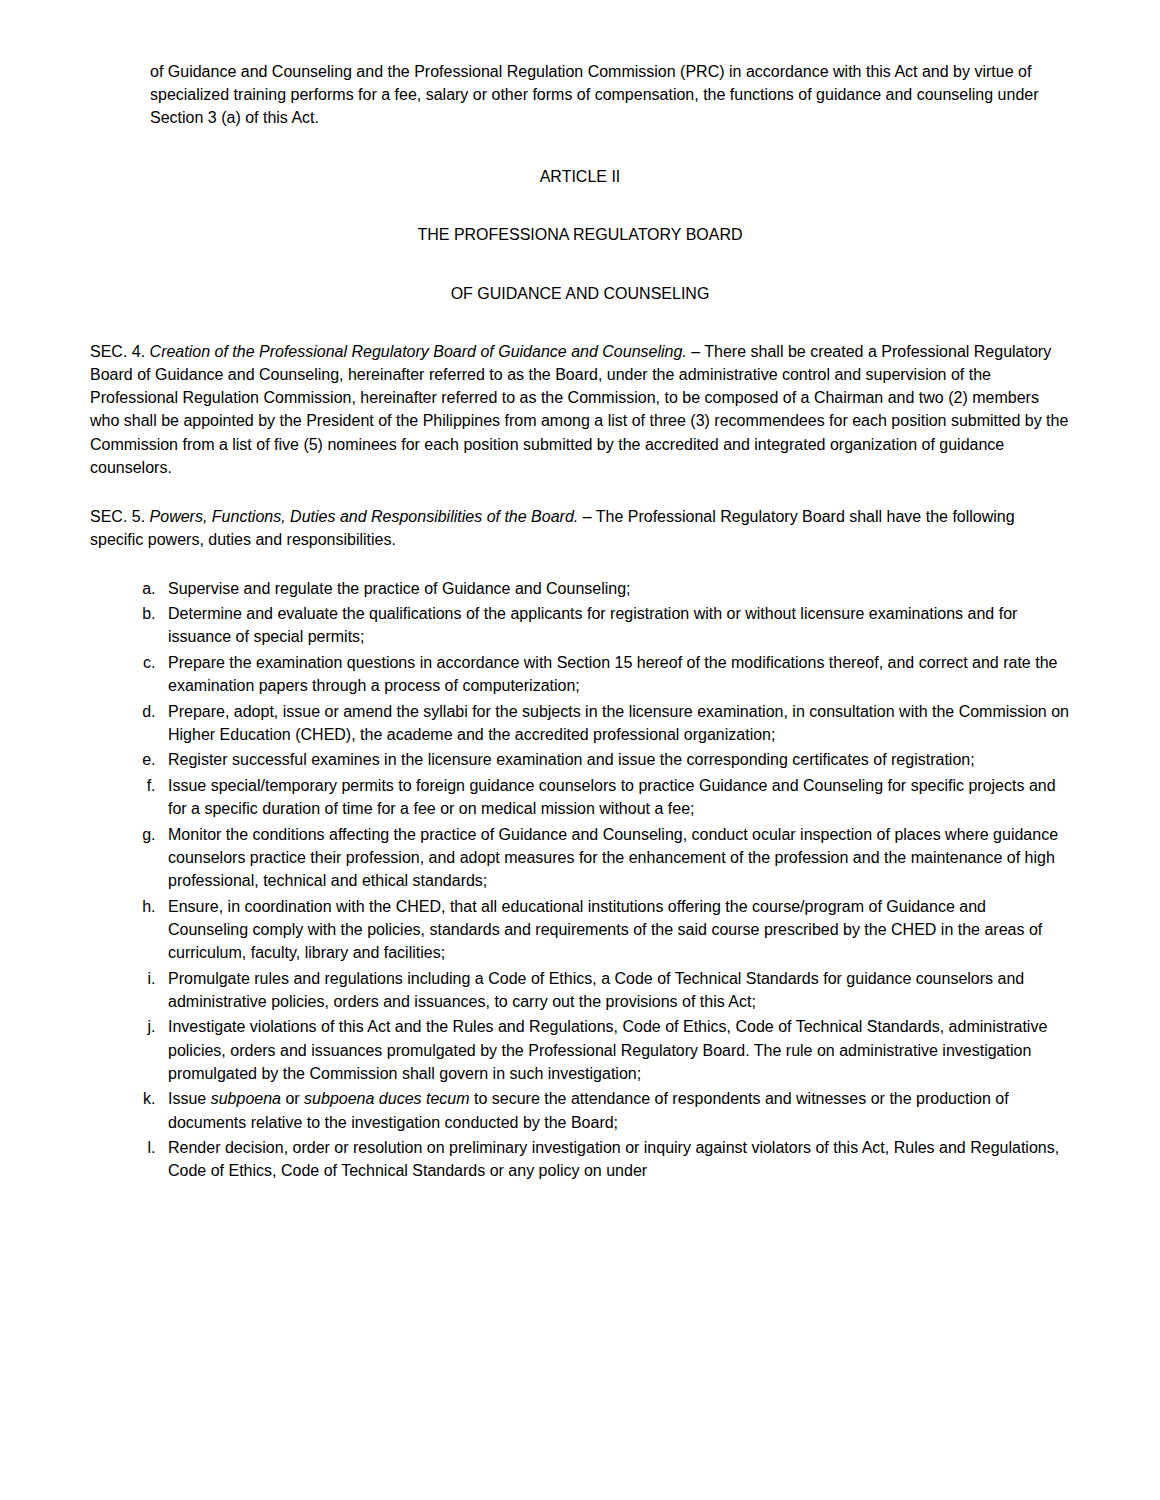of Guidance and Counseling and the Professional Regulation Commission (PRC) in accordance with this Act and by virtue of specialized training performs for a fee, salary or other forms of compensation, the functions of guidance and counseling under Section 3 (a) of this Act.
ARTICLE II
THE PROFESSIONA REGULATORY BOARD
OF GUIDANCE AND COUNSELING
SEC. 4. Creation of the Professional Regulatory Board of Guidance and Counseling. – There shall be created a Professional Regulatory Board of Guidance and Counseling, hereinafter referred to as the Board, under the administrative control and supervision of the Professional Regulation Commission, hereinafter referred to as the Commission, to be composed of a Chairman and two (2) members who shall be appointed by the President of the Philippines from among a list of three (3) recommendees for each position submitted by the Commission from a list of five (5) nominees for each position submitted by the accredited and integrated organization of guidance counselors.
SEC. 5. Powers, Functions, Duties and Responsibilities of the Board. – The Professional Regulatory Board shall have the following specific powers, duties and responsibilities.
Supervise and regulate the practice of Guidance and Counseling;
Determine and evaluate the qualifications of the applicants for registration with or without licensure examinations and for issuance of special permits;
Prepare the examination questions in accordance with Section 15 hereof of the modifications thereof, and correct and rate the examination papers through a process of computerization;
Prepare, adopt, issue or amend the syllabi for the subjects in the licensure examination, in consultation with the Commission on Higher Education (CHED), the academe and the accredited professional organization;
Register successful examines in the licensure examination and issue the corresponding certificates of registration;
Issue special/temporary permits to foreign guidance counselors to practice Guidance and Counseling for specific projects and for a specific duration of time for a fee or on medical mission without a fee;
Monitor the conditions affecting the practice of Guidance and Counseling, conduct ocular inspection of places where guidance counselors practice their profession, and adopt measures for the enhancement of the profession and the maintenance of high professional, technical and ethical standards;
Ensure, in coordination with the CHED, that all educational institutions offering the course/program of Guidance and Counseling comply with the policies, standards and requirements of the said course prescribed by the CHED in the areas of curriculum, faculty, library and facilities;
Promulgate rules and regulations including a Code of Ethics, a Code of Technical Standards for guidance counselors and administrative policies, orders and issuances, to carry out the provisions of this Act;
Investigate violations of this Act and the Rules and Regulations, Code of Ethics, Code of Technical Standards, administrative policies, orders and issuances promulgated by the Professional Regulatory Board. The rule on administrative investigation promulgated by the Commission shall govern in such investigation;
Issue subpoena or subpoena duces tecum to secure the attendance of respondents and witnesses or the production of documents relative to the investigation conducted by the Board;
Render decision, order or resolution on preliminary investigation or inquiry against violators of this Act, Rules and Regulations, Code of Ethics, Code of Technical Standards or any policy on under